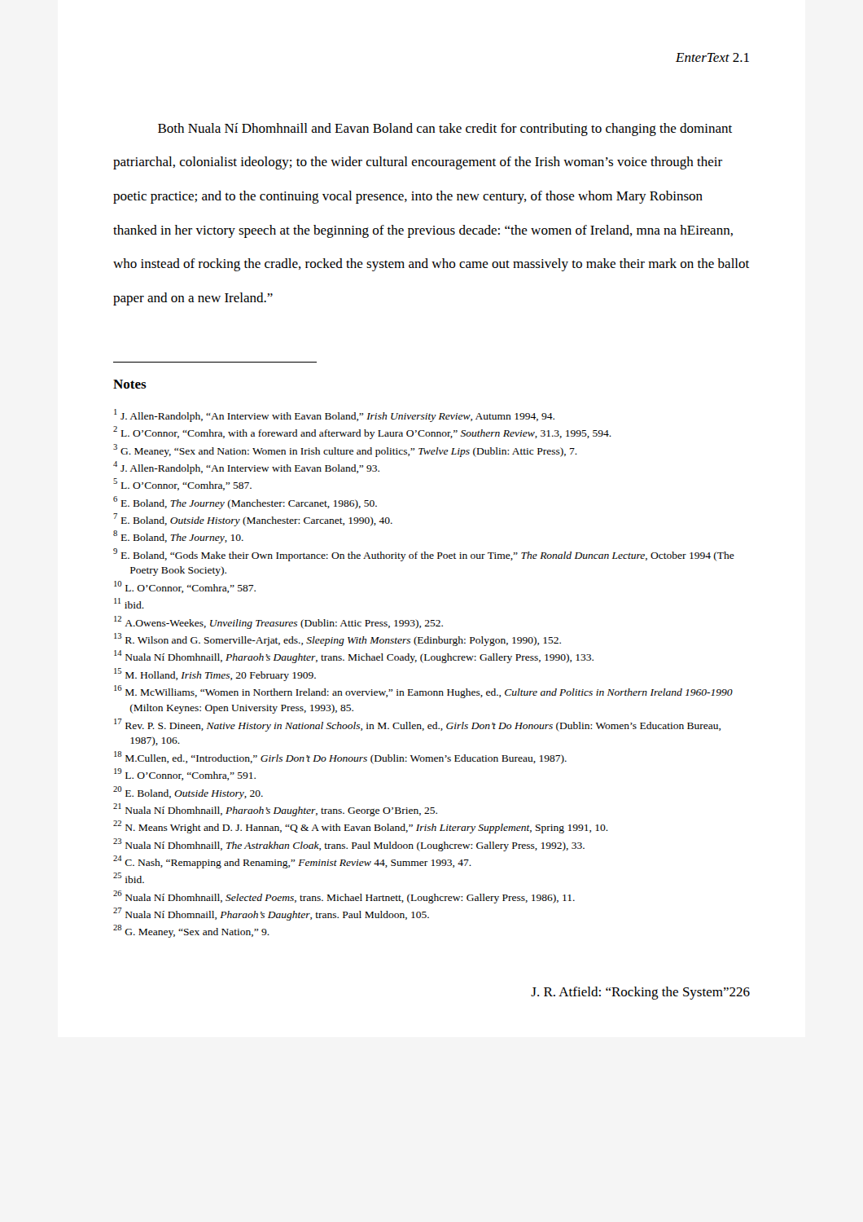EnterText 2.1
Both Nuala Ní Dhomhnaill and Eavan Boland can take credit for contributing to changing the dominant patriarchal, colonialist ideology; to the wider cultural encouragement of the Irish woman’s voice through their poetic practice; and to the continuing vocal presence, into the new century, of those whom Mary Robinson thanked in her victory speech at the beginning of the previous decade: “the women of Ireland, mna na hEireann, who instead of rocking the cradle, rocked the system and who came out massively to make their mark on the ballot paper and on a new Ireland.”
Notes
J. Allen-Randolph, “An Interview with Eavan Boland,” Irish University Review, Autumn 1994, 94.
L. O’Connor, “Comhra, with a foreward and afterward by Laura O’Connor,” Southern Review, 31.3, 1995, 594.
G. Meaney, “Sex and Nation: Women in Irish culture and politics,” Twelve Lips (Dublin: Attic Press), 7.
J. Allen-Randolph, “An Interview with Eavan Boland,” 93.
L. O’Connor, “Comhra,” 587.
E. Boland, The Journey (Manchester: Carcanet, 1986), 50.
E. Boland, Outside History (Manchester: Carcanet, 1990), 40.
E. Boland, The Journey, 10.
E. Boland, “Gods Make their Own Importance: On the Authority of the Poet in our Time,” The Ronald Duncan Lecture, October 1994 (The Poetry Book Society).
L. O’Connor, “Comhra,” 587.
ibid.
A.Owens-Weekes, Unveiling Treasures (Dublin: Attic Press, 1993), 252.
R. Wilson and G. Somerville-Arjat, eds., Sleeping With Monsters (Edinburgh: Polygon, 1990), 152.
Nuala Ní Dhomhnaill, Pharaoh’s Daughter, trans. Michael Coady, (Loughcrew: Gallery Press, 1990), 133.
M. Holland, Irish Times, 20 February 1909.
M. McWilliams, “Women in Northern Ireland: an overview,” in Eamonn Hughes, ed., Culture and Politics in Northern Ireland 1960-1990 (Milton Keynes: Open University Press, 1993), 85.
Rev. P. S. Dineen, Native History in National Schools, in M. Cullen, ed., Girls Don’t Do Honours (Dublin: Women’s Education Bureau, 1987), 106.
M.Cullen, ed., “Introduction,” Girls Don’t Do Honours (Dublin: Women’s Education Bureau, 1987).
L. O’Connor, “Comhra,” 591.
E. Boland, Outside History, 20.
Nuala Ní Dhomhnaill, Pharaoh’s Daughter, trans. George O’Brien, 25.
N. Means Wright and D. J. Hannan, “Q & A with Eavan Boland,” Irish Literary Supplement, Spring 1991, 10.
Nuala Ní Dhomhnaill, The Astrakhan Cloak, trans. Paul Muldoon (Loughcrew: Gallery Press, 1992), 33.
C. Nash, “Remapping and Renaming,” Feminist Review 44, Summer 1993, 47.
ibid.
Nuala Ní Dhomhnaill, Selected Poems, trans. Michael Hartnett, (Loughcrew: Gallery Press, 1986), 11.
Nuala Ní Dhomnaill, Pharaoh’s Daughter, trans. Paul Muldoon, 105.
G. Meaney, “Sex and Nation,” 9.
J. R. Atfield: “Rocking the System”226